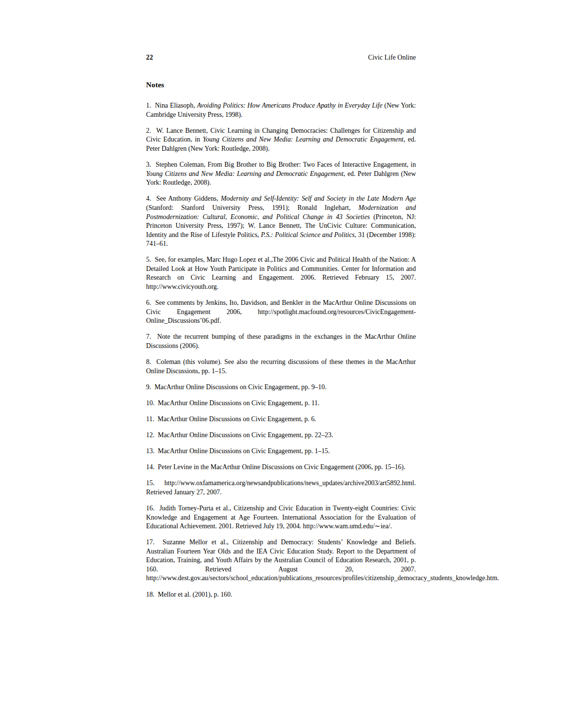22 Civic Life Online
Notes
Nina Eliasoph, Avoiding Politics: How Americans Produce Apathy in Everyday Life (New York: Cambridge University Press, 1998).
W. Lance Bennett, Civic Learning in Changing Democracies: Challenges for Citizenship and Civic Education, in Young Citizens and New Media: Learning and Democratic Engagement, ed. Peter Dahlgren (New York: Routledge, 2008).
Stephen Coleman, From Big Brother to Big Brother: Two Faces of Interactive Engagement, in Young Citizens and New Media: Learning and Democratic Engagement, ed. Peter Dahlgren (New York: Routledge, 2008).
See Anthony Giddens, Modernity and Self-Identity: Self and Society in the Late Modern Age (Stanford: Stanford University Press, 1991); Ronald Inglehart, Modernization and Postmodernization: Cultural, Economic, and Political Change in 43 Societies (Princeton, NJ: Princeton University Press, 1997); W. Lance Bennett, The UnCivic Culture: Communication, Identity and the Rise of Lifestyle Politics, P.S.: Political Science and Politics, 31 (December 1998): 741–61.
See, for examples, Marc Hugo Lopez et al.,The 2006 Civic and Political Health of the Nation: A Detailed Look at How Youth Participate in Politics and Communities. Center for Information and Research on Civic Learning and Engagement. 2006. Retrieved February 15, 2007. http://www.civicyouth.org.
See comments by Jenkins, Ito, Davidson, and Benkler in the MacArthur Online Discussions on Civic Engagement 2006, http://spotlight.macfound.org/resources/CivicEngagement-Online_Discussions’06.pdf.
Note the recurrent bumping of these paradigms in the exchanges in the MacArthur Online Discussions (2006).
Coleman (this volume). See also the recurring discussions of these themes in the MacArthur Online Discussions, pp. 1–15.
MacArthur Online Discussions on Civic Engagement, pp. 9–10.
MacArthur Online Discussions on Civic Engagement, p. 11.
MacArthur Online Discussions on Civic Engagement, p. 6.
MacArthur Online Discussions on Civic Engagement, pp. 22–23.
MacArthur Online Discussions on Civic Engagement, pp. 1–15.
Peter Levine in the MacArthur Online Discussions on Civic Engagement (2006, pp. 15–16).
http://www.oxfamamerica.org/newsandpublications/news_updates/archive2003/art5892.html. Retrieved January 27, 2007.
Judith Torney-Purta et al., Citizenship and Civic Education in Twenty-eight Countries: Civic Knowledge and Engagement at Age Fourteen. International Association for the Evaluation of Educational Achievement. 2001. Retrieved July 19, 2004. http://www.wam.umd.edu/∼iea/.
Suzanne Mellor et al., Citizenship and Democracy: Students’ Knowledge and Beliefs. Australian Fourteen Year Olds and the IEA Civic Education Study. Report to the Department of Education, Training, and Youth Affairs by the Australian Council of Education Research, 2001, p. 160. Retrieved August 20, 2007. http://www.dest.gov.au/sectors/school_education/publications_resources/profiles/citizenship_democracy_students_knowledge.htm.
Mellor et al. (2001), p. 160.